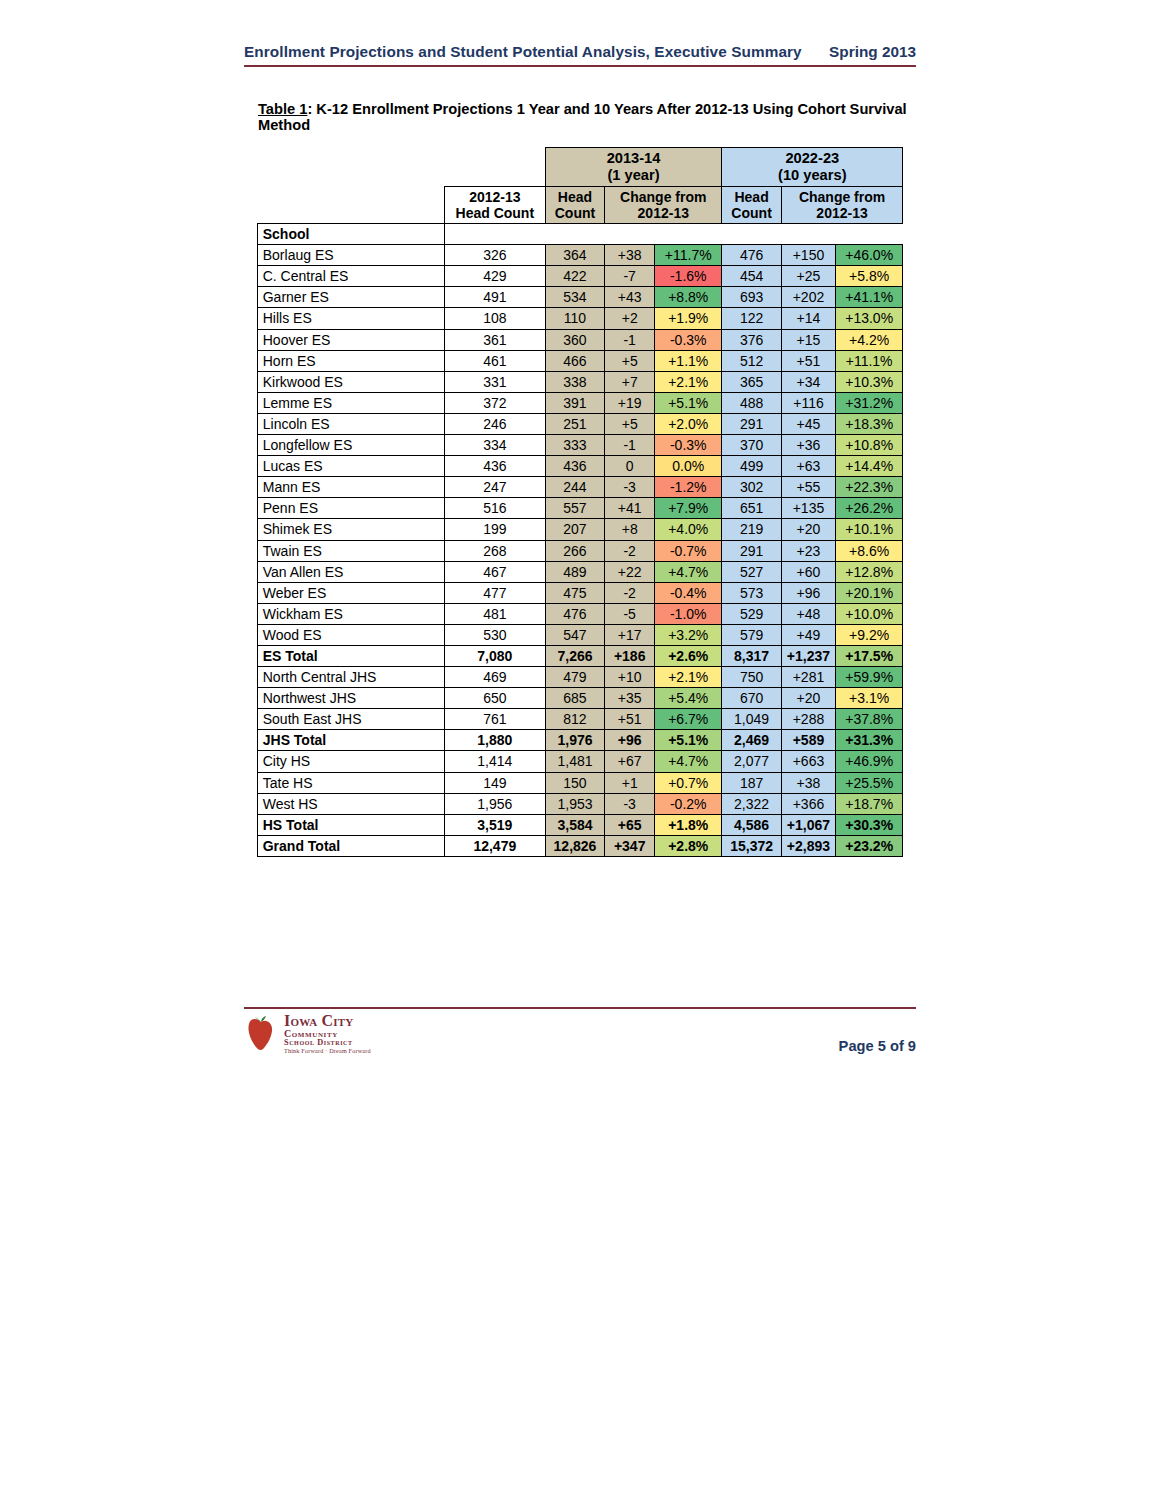Enrollment Projections and Student Potential Analysis, Executive Summary Spring 2013
Table 1: K-12 Enrollment Projections 1 Year and 10 Years After 2012-13 Using Cohort Survival Method
| | | 2013-14 (1 year) | 2022-23 (10 years) |
| --- | --- | --- | --- |
| 2012-13 Head Count | Head Count | Change from 2012-13 | Head Count | Change from 2012-13 |
| School | | | | | | | |
| Borlaug ES | 326 | 364 | +38 | +11.7% | 476 | +150 | +46.0% |
| C. Central ES | 429 | 422 | -7 | -1.6% | 454 | +25 | +5.8% |
| Garner ES | 491 | 534 | +43 | +8.8% | 693 | +202 | +41.1% |
| Hills ES | 108 | 110 | +2 | +1.9% | 122 | +14 | +13.0% |
| Hoover ES | 361 | 360 | -1 | -0.3% | 376 | +15 | +4.2% |
| Horn ES | 461 | 466 | +5 | +1.1% | 512 | +51 | +11.1% |
| Kirkwood ES | 331 | 338 | +7 | +2.1% | 365 | +34 | +10.3% |
| Lemme ES | 372 | 391 | +19 | +5.1% | 488 | +116 | +31.2% |
| Lincoln ES | 246 | 251 | +5 | +2.0% | 291 | +45 | +18.3% |
| Longfellow ES | 334 | 333 | -1 | -0.3% | 370 | +36 | +10.8% |
| Lucas ES | 436 | 436 | 0 | 0.0% | 499 | +63 | +14.4% |
| Mann ES | 247 | 244 | -3 | -1.2% | 302 | +55 | +22.3% |
| Penn ES | 516 | 557 | +41 | +7.9% | 651 | +135 | +26.2% |
| Shimek ES | 199 | 207 | +8 | +4.0% | 219 | +20 | +10.1% |
| Twain ES | 268 | 266 | -2 | -0.7% | 291 | +23 | +8.6% |
| Van Allen ES | 467 | 489 | +22 | +4.7% | 527 | +60 | +12.8% |
| Weber ES | 477 | 475 | -2 | -0.4% | 573 | +96 | +20.1% |
| Wickham ES | 481 | 476 | -5 | -1.0% | 529 | +48 | +10.0% |
| Wood ES | 530 | 547 | +17 | +3.2% | 579 | +49 | +9.2% |
| ES Total | 7,080 | 7,266 | +186 | +2.6% | 8,317 | +1,237 | +17.5% |
| North Central JHS | 469 | 479 | +10 | +2.1% | 750 | +281 | +59.9% |
| Northwest JHS | 650 | 685 | +35 | +5.4% | 670 | +20 | +3.1% |
| South East JHS | 761 | 812 | +51 | +6.7% | 1,049 | +288 | +37.8% |
| JHS Total | 1,880 | 1,976 | +96 | +5.1% | 2,469 | +589 | +31.3% |
| City HS | 1,414 | 1,481 | +67 | +4.7% | 2,077 | +663 | +46.9% |
| Tate HS | 149 | 150 | +1 | +0.7% | 187 | +38 | +25.5% |
| West HS | 1,956 | 1,953 | -3 | -0.2% | 2,322 | +366 | +18.7% |
| HS Total | 3,519 | 3,584 | +65 | +1.8% | 4,586 | +1,067 | +30.3% |
| Grand Total | 12,479 | 12,826 | +347 | +2.8% | 15,372 | +2,893 | +23.2% |
Iowa City
Community
School District
Think Forward · Dream Forward
Page 5 of 9